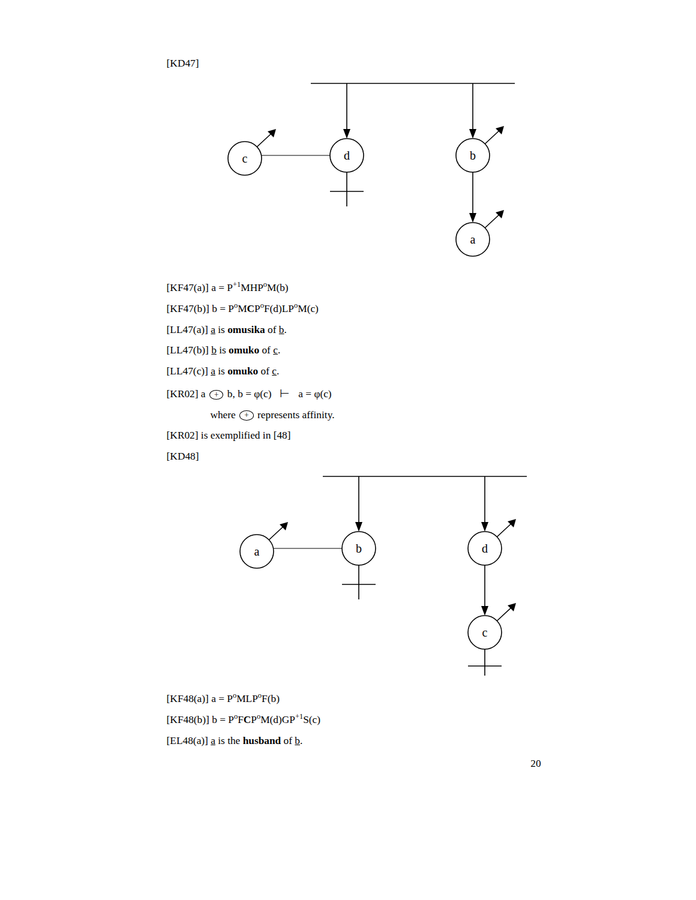[KD47]
Kinship diagram KD47 c d b a
[KF47(a)] a = P+1MHPoM(b)
[KF47(b)] b = PoMCPoF(d)LPoM(c)
[LL47(a)] a is omusika of b.
[LL47(b)] b is omuko of c.
[LL47(c)] a is omuko of c.
[KR02] a + b, b = φ(c) ⊢ a = φ(c)
where + represents affinity.
[KR02] is exemplified in [48]
[KD48]
Kinship diagram KD48 a b d c
[KF48(a)] a = PoMLPoF(b)
[KF48(b)] b = PoFCPoM(d)GP+1S(c)
[EL48(a)] a is the husband of b.
20